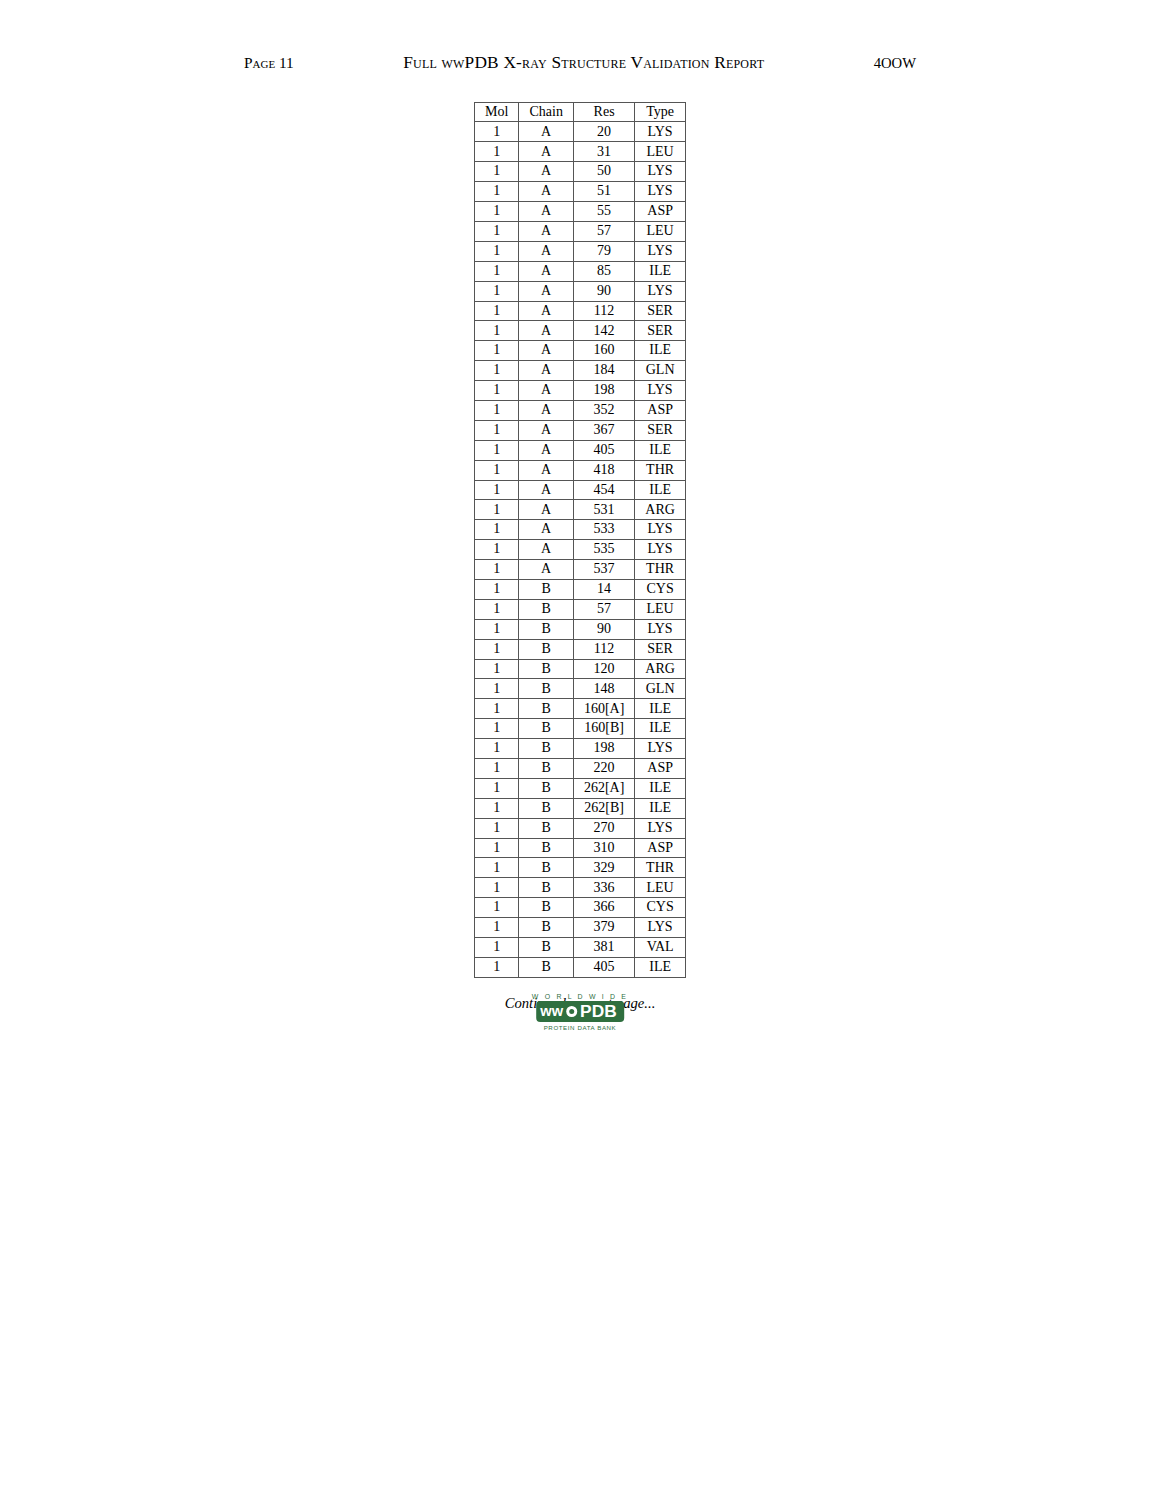Page 11
Full wwPDB X-ray Structure Validation Report
4OOW
| Mol | Chain | Res | Type |
| --- | --- | --- | --- |
| 1 | A | 20 | LYS |
| 1 | A | 31 | LEU |
| 1 | A | 50 | LYS |
| 1 | A | 51 | LYS |
| 1 | A | 55 | ASP |
| 1 | A | 57 | LEU |
| 1 | A | 79 | LYS |
| 1 | A | 85 | ILE |
| 1 | A | 90 | LYS |
| 1 | A | 112 | SER |
| 1 | A | 142 | SER |
| 1 | A | 160 | ILE |
| 1 | A | 184 | GLN |
| 1 | A | 198 | LYS |
| 1 | A | 352 | ASP |
| 1 | A | 367 | SER |
| 1 | A | 405 | ILE |
| 1 | A | 418 | THR |
| 1 | A | 454 | ILE |
| 1 | A | 531 | ARG |
| 1 | A | 533 | LYS |
| 1 | A | 535 | LYS |
| 1 | A | 537 | THR |
| 1 | B | 14 | CYS |
| 1 | B | 57 | LEU |
| 1 | B | 90 | LYS |
| 1 | B | 112 | SER |
| 1 | B | 120 | ARG |
| 1 | B | 148 | GLN |
| 1 | B | 160[A] | ILE |
| 1 | B | 160[B] | ILE |
| 1 | B | 198 | LYS |
| 1 | B | 220 | ASP |
| 1 | B | 262[A] | ILE |
| 1 | B | 262[B] | ILE |
| 1 | B | 270 | LYS |
| 1 | B | 310 | ASP |
| 1 | B | 329 | THR |
| 1 | B | 336 | LEU |
| 1 | B | 366 | CYS |
| 1 | B | 379 | LYS |
| 1 | B | 381 | VAL |
| 1 | B | 405 | ILE |
Continued on next page...
W O R L D W I D E
ww PDB
PROTEIN DATA BANK